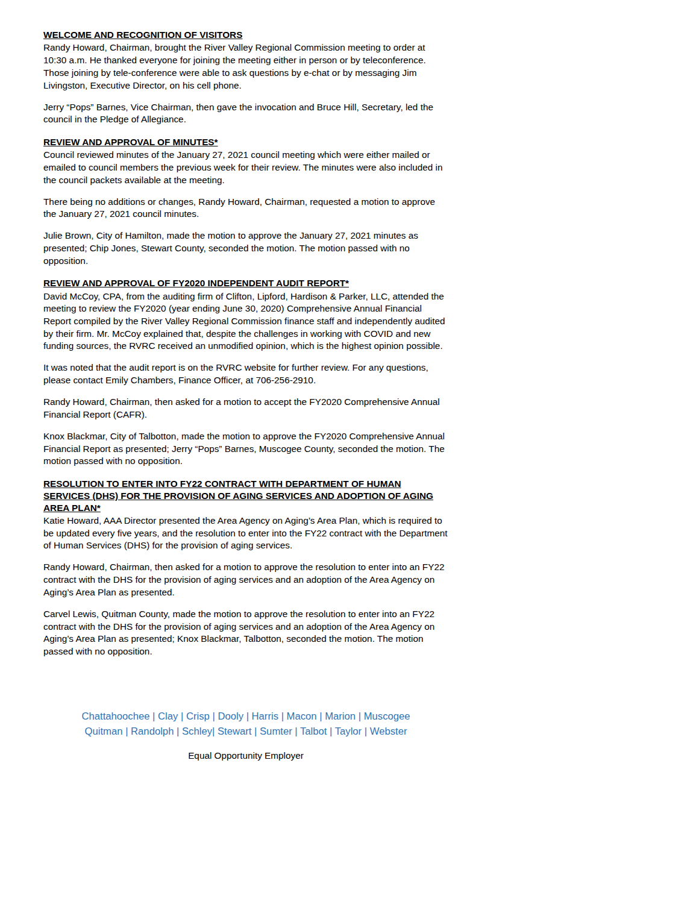WELCOME AND RECOGNITION OF VISITORS
Randy Howard, Chairman, brought the River Valley Regional Commission meeting to order at 10:30 a.m. He thanked everyone for joining the meeting either in person or by teleconference. Those joining by tele-conference were able to ask questions by e-chat or by messaging Jim Livingston, Executive Director, on his cell phone.
Jerry “Pops” Barnes, Vice Chairman, then gave the invocation and Bruce Hill, Secretary, led the council in the Pledge of Allegiance.
REVIEW AND APPROVAL OF MINUTES*
Council reviewed minutes of the January 27, 2021 council meeting which were either mailed or emailed to council members the previous week for their review. The minutes were also included in the council packets available at the meeting.
There being no additions or changes, Randy Howard, Chairman, requested a motion to approve the January 27, 2021 council minutes.
Julie Brown, City of Hamilton, made the motion to approve the January 27, 2021 minutes as presented; Chip Jones, Stewart County, seconded the motion. The motion passed with no opposition.
REVIEW AND APPROVAL OF FY2020 INDEPENDENT AUDIT REPORT*
David McCoy, CPA, from the auditing firm of Clifton, Lipford, Hardison & Parker, LLC, attended the meeting to review the FY2020 (year ending June 30, 2020) Comprehensive Annual Financial Report compiled by the River Valley Regional Commission finance staff and independently audited by their firm. Mr. McCoy explained that, despite the challenges in working with COVID and new funding sources, the RVRC received an unmodified opinion, which is the highest opinion possible.
It was noted that the audit report is on the RVRC website for further review. For any questions, please contact Emily Chambers, Finance Officer, at 706-256-2910.
Randy Howard, Chairman, then asked for a motion to accept the FY2020 Comprehensive Annual Financial Report (CAFR).
Knox Blackmar, City of Talbotton, made the motion to approve the FY2020 Comprehensive Annual Financial Report as presented; Jerry “Pops” Barnes, Muscogee County, seconded the motion. The motion passed with no opposition.
RESOLUTION TO ENTER INTO FY22 CONTRACT WITH DEPARTMENT OF HUMAN SERVICES (DHS) FOR THE PROVISION OF AGING SERVICES AND ADOPTION OF AGING AREA PLAN*
Katie Howard, AAA Director presented the Area Agency on Aging’s Area Plan, which is required to be updated every five years, and the resolution to enter into the FY22 contract with the Department of Human Services (DHS) for the provision of aging services.
Randy Howard, Chairman, then asked for a motion to approve the resolution to enter into an FY22 contract with the DHS for the provision of aging services and an adoption of the Area Agency on Aging’s Area Plan as presented.
Carvel Lewis, Quitman County, made the motion to approve the resolution to enter into an FY22 contract with the DHS for the provision of aging services and an adoption of the Area Agency on Aging’s Area Plan as presented; Knox Blackmar, Talbotton, seconded the motion. The motion passed with no opposition.
Chattahoochee | Clay | Crisp | Dooly | Harris | Macon | Marion | Muscogee
Quitman | Randolph | Schley| Stewart | Sumter | Talbot | Taylor | Webster
Equal Opportunity Employer